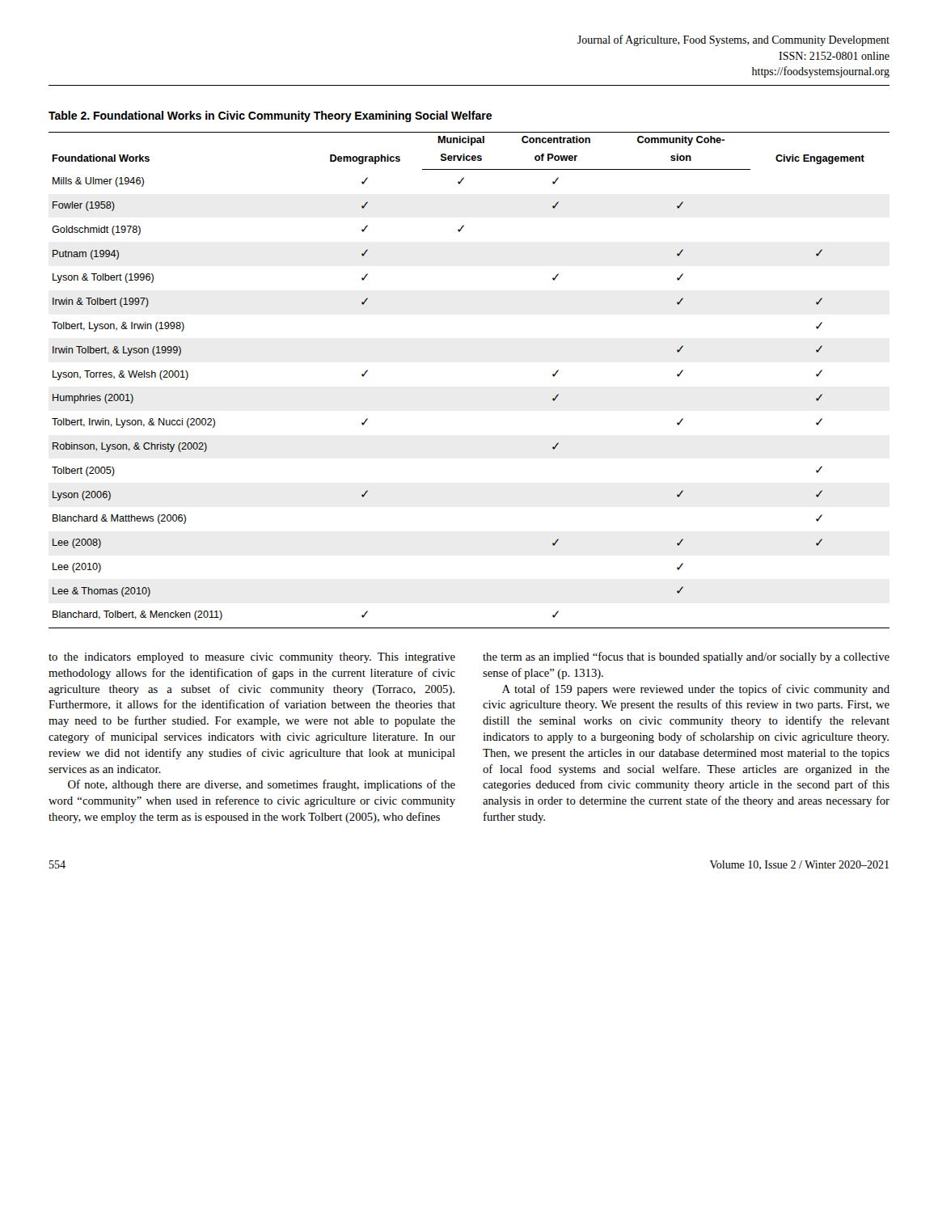Journal of Agriculture, Food Systems, and Community Development
ISSN: 2152-0801 online
https://foodsystemsjournal.org
Table 2. Foundational Works in Civic Community Theory Examining Social Welfare
| Foundational Works | Demographics | Municipal | Concentration | Community Cohe- | Civic Engagement |
| --- | --- | --- | --- | --- | --- |
| Services | of Power | sion |
| Mills & Ulmer (1946) | ✓ | ✓ | ✓ | | |
| Fowler (1958) | ✓ | | ✓ | ✓ | |
| Goldschmidt (1978) | ✓ | ✓ | | | |
| Putnam (1994) | ✓ | | | ✓ | ✓ |
| Lyson & Tolbert (1996) | ✓ | | ✓ | ✓ | |
| Irwin & Tolbert (1997) | ✓ | | | ✓ | ✓ |
| Tolbert, Lyson, & Irwin (1998) | | | | | ✓ |
| Irwin Tolbert, & Lyson (1999) | | | | ✓ | ✓ |
| Lyson, Torres, & Welsh (2001) | ✓ | | ✓ | ✓ | ✓ |
| Humphries (2001) | | | ✓ | | ✓ |
| Tolbert, Irwin, Lyson, & Nucci (2002) | ✓ | | | ✓ | ✓ |
| Robinson, Lyson, & Christy (2002) | | | ✓ | | |
| Tolbert (2005) | | | | | ✓ |
| Lyson (2006) | ✓ | | | ✓ | ✓ |
| Blanchard & Matthews (2006) | | | | | ✓ |
| Lee (2008) | | | ✓ | ✓ | ✓ |
| Lee (2010) | | | | ✓ | |
| Lee & Thomas (2010) | | | | ✓ | |
| Blanchard, Tolbert, & Mencken (2011) | ✓ | | ✓ | | |
to the indicators employed to measure civic community theory. This integrative methodology allows for the identification of gaps in the current literature of civic agriculture theory as a subset of civic community theory (Torraco, 2005). Furthermore, it allows for the identification of variation between the theories that may need to be further studied. For example, we were not able to populate the category of municipal services indicators with civic agriculture literature. In our review we did not identify any studies of civic agriculture that look at municipal services as an indicator.
Of note, although there are diverse, and sometimes fraught, implications of the word “community” when used in reference to civic agriculture or civic community theory, we employ the term as is espoused in the work Tolbert (2005), who defines
the term as an implied “focus that is bounded spatially and/or socially by a collective sense of place” (p. 1313).
A total of 159 papers were reviewed under the topics of civic community and civic agriculture theory. We present the results of this review in two parts. First, we distill the seminal works on civic community theory to identify the relevant indicators to apply to a burgeoning body of scholarship on civic agriculture theory. Then, we present the articles in our database determined most material to the topics of local food systems and social welfare. These articles are organized in the categories deduced from civic community theory article in the second part of this analysis in order to determine the current state of the theory and areas necessary for further study.
554
Volume 10, Issue 2 / Winter 2020–2021